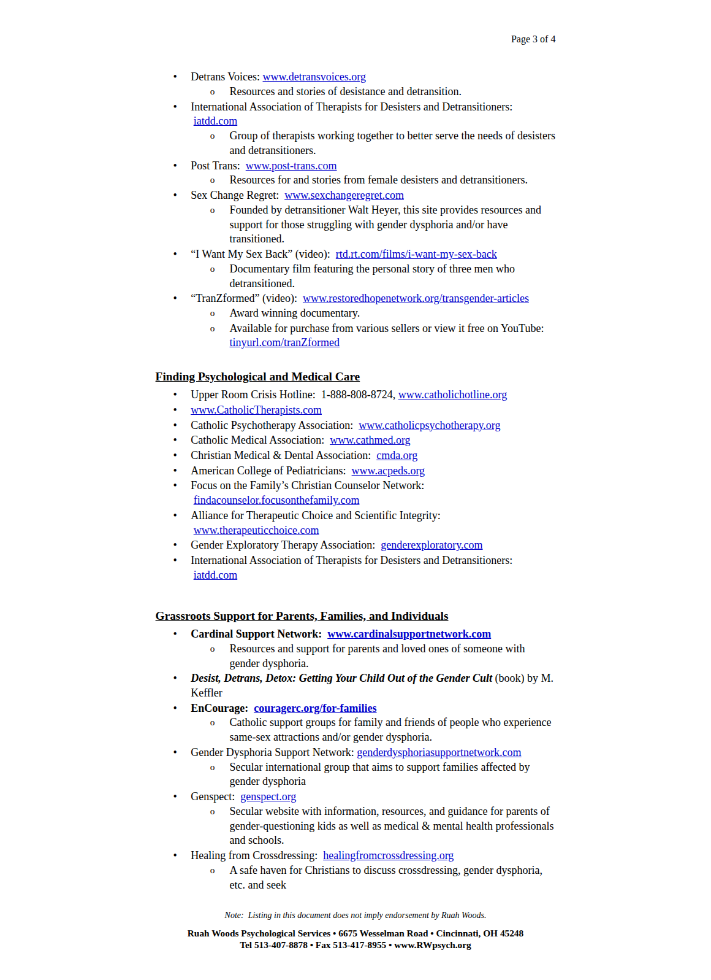Page 3 of 4
Detrans Voices: www.detransvoices.org
Resources and stories of desistance and detransition.
International Association of Therapists for Desisters and Detransitioners: iatdd.com
Group of therapists working together to better serve the needs of desisters and detransitioners.
Post Trans: www.post-trans.com
Resources for and stories from female desisters and detransitioners.
Sex Change Regret: www.sexchangeregret.com
Founded by detransitioner Walt Heyer, this site provides resources and support for those struggling with gender dysphoria and/or have transitioned.
“I Want My Sex Back” (video): rtd.rt.com/films/i-want-my-sex-back
Documentary film featuring the personal story of three men who detransitioned.
“TranZformed” (video): www.restoredhopenetwork.org/transgender-articles
Award winning documentary.
Available for purchase from various sellers or view it free on YouTube: tinyurl.com/tranZformed
Finding Psychological and Medical Care
Upper Room Crisis Hotline: 1-888-808-8724, www.catholichotline.org
www.CatholicTherapists.com
Catholic Psychotherapy Association: www.catholicpsychotherapy.org
Catholic Medical Association: www.cathmed.org
Christian Medical & Dental Association: cmda.org
American College of Pediatricians: www.acpeds.org
Focus on the Family’s Christian Counselor Network: findacounselor.focusonthefamily.com
Alliance for Therapeutic Choice and Scientific Integrity: www.therapeuticchoice.com
Gender Exploratory Therapy Association: genderexploratory.com
International Association of Therapists for Desisters and Detransitioners: iatdd.com
Grassroots Support for Parents, Families, and Individuals
Cardinal Support Network: www.cardinalsupportnetwork.com
Resources and support for parents and loved ones of someone with gender dysphoria.
Desist, Detrans, Detox: Getting Your Child Out of the Gender Cult (book) by M. Keffler
EnCourage: couragerc.org/for-families
Catholic support groups for family and friends of people who experience same-sex attractions and/or gender dysphoria.
Gender Dysphoria Support Network: genderdysphoriasupportnetwork.com
Secular international group that aims to support families affected by gender dysphoria
Genspect: genspect.org
Secular website with information, resources, and guidance for parents of gender-questioning kids as well as medical & mental health professionals and schools.
Healing from Crossdressing: healingfromcrossdressing.org
A safe haven for Christians to discuss crossdressing, gender dysphoria, etc. and seek
Note: Listing in this document does not imply endorsement by Ruah Woods.
Ruah Woods Psychological Services • 6675 Wesselman Road • Cincinnati, OH 45248
Tel 513-407-8878 • Fax 513-417-8955 • www.RWpsych.org